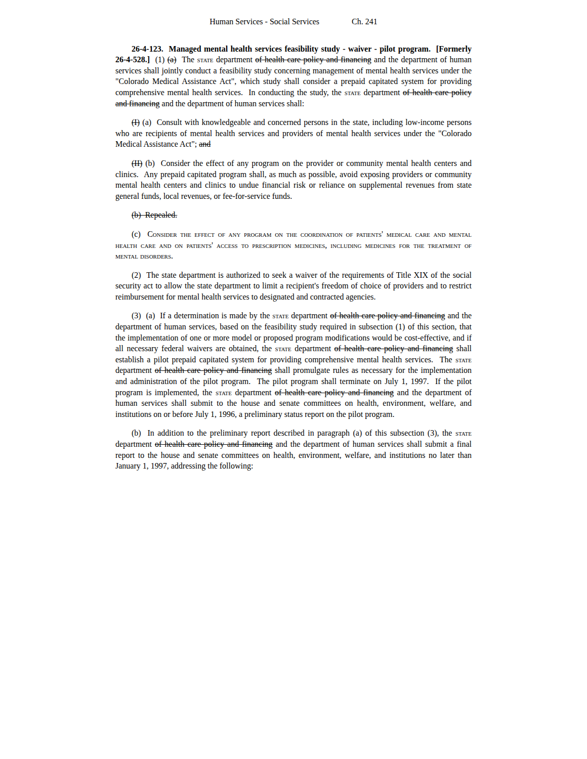Human Services - Social Services Ch. 241
26-4-123. Managed mental health services feasibility study - waiver - pilot program. [Formerly 26-4-528.] (1) (a) The state department of health care policy and financing and the department of human services shall jointly conduct a feasibility study concerning management of mental health services under the "Colorado Medical Assistance Act", which study shall consider a prepaid capitated system for providing comprehensive mental health services. In conducting the study, the state department of health care policy and financing and the department of human services shall:
(I) (a) Consult with knowledgeable and concerned persons in the state, including low-income persons who are recipients of mental health services and providers of mental health services under the "Colorado Medical Assistance Act"; and
(II) (b) Consider the effect of any program on the provider or community mental health centers and clinics. Any prepaid capitated program shall, as much as possible, avoid exposing providers or community mental health centers and clinics to undue financial risk or reliance on supplemental revenues from state general funds, local revenues, or fee-for-service funds.
(b) Repealed.
(c) Consider the effect of any program on the coordination of patients' medical care and mental health care and on patients' access to prescription medicines, including medicines for the treatment of mental disorders.
(2) The state department is authorized to seek a waiver of the requirements of Title XIX of the social security act to allow the state department to limit a recipient's freedom of choice of providers and to restrict reimbursement for mental health services to designated and contracted agencies.
(3) (a) If a determination is made by the state department of health care policy and financing and the department of human services, based on the feasibility study required in subsection (1) of this section, that the implementation of one or more model or proposed program modifications would be cost-effective, and if all necessary federal waivers are obtained, the state department of health care policy and financing shall establish a pilot prepaid capitated system for providing comprehensive mental health services. The state department of health care policy and financing shall promulgate rules as necessary for the implementation and administration of the pilot program. The pilot program shall terminate on July 1, 1997. If the pilot program is implemented, the state department of health care policy and financing and the department of human services shall submit to the house and senate committees on health, environment, welfare, and institutions on or before July 1, 1996, a preliminary status report on the pilot program.
(b) In addition to the preliminary report described in paragraph (a) of this subsection (3), the state department of health care policy and financing and the department of human services shall submit a final report to the house and senate committees on health, environment, welfare, and institutions no later than January 1, 1997, addressing the following: